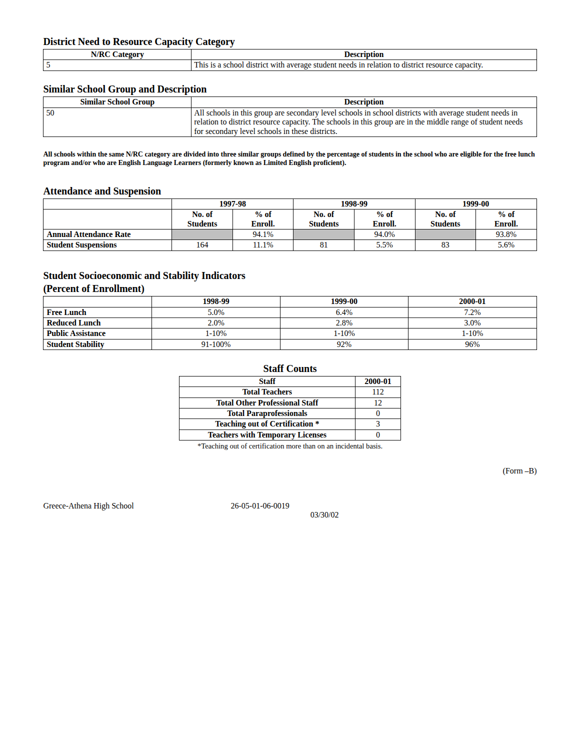District Need to Resource Capacity Category
| N/RC Category | Description |
| --- | --- |
| 5 | This is a school district with average student needs in relation to district resource capacity. |
Similar School Group and Description
| Similar School Group | Description |
| --- | --- |
| 50 | All schools in this group are secondary level schools in school districts with average student needs in relation to district resource capacity. The schools in this group are in the middle range of student needs for secondary level schools in these districts. |
All schools within the same N/RC category are divided into three similar groups defined by the percentage of students in the school who are eligible for the free lunch program and/or who are English Language Learners (formerly known as Limited English proficient).
Attendance and Suspension
| | 1997-98 | 1998-99 | 1999-00 |
| | No. of Students | % of Enroll. | No. of Students | % of Enroll. | No. of Students | % of Enroll. |
| Annual Attendance Rate | | 94.1% | | 94.0% | | 93.8% |
| Student Suspensions | 164 | 11.1% | 81 | 5.5% | 83 | 5.6% |
Student Socioeconomic and Stability Indicators
(Percent of Enrollment)
| | 1998-99 | 1999-00 | 2000-01 |
| Free Lunch | 5.0% | 6.4% | 7.2% |
| Reduced Lunch | 2.0% | 2.8% | 3.0% |
| Public Assistance | 1-10% | 1-10% | 1-10% |
| Student Stability | 91-100% | 92% | 96% |
Staff Counts
| Staff | 2000-01 |
| --- | --- |
| Total Teachers | 112 |
| Total Other Professional Staff | 12 |
| Total Paraprofessionals | 0 |
| Teaching out of Certification * | 3 |
| Teachers with Temporary Licenses | 0 |
*Teaching out of certification more than on an incidental basis.
(Form –B)
Greece-Athena High School 26-05-01-06-0019
03/30/02